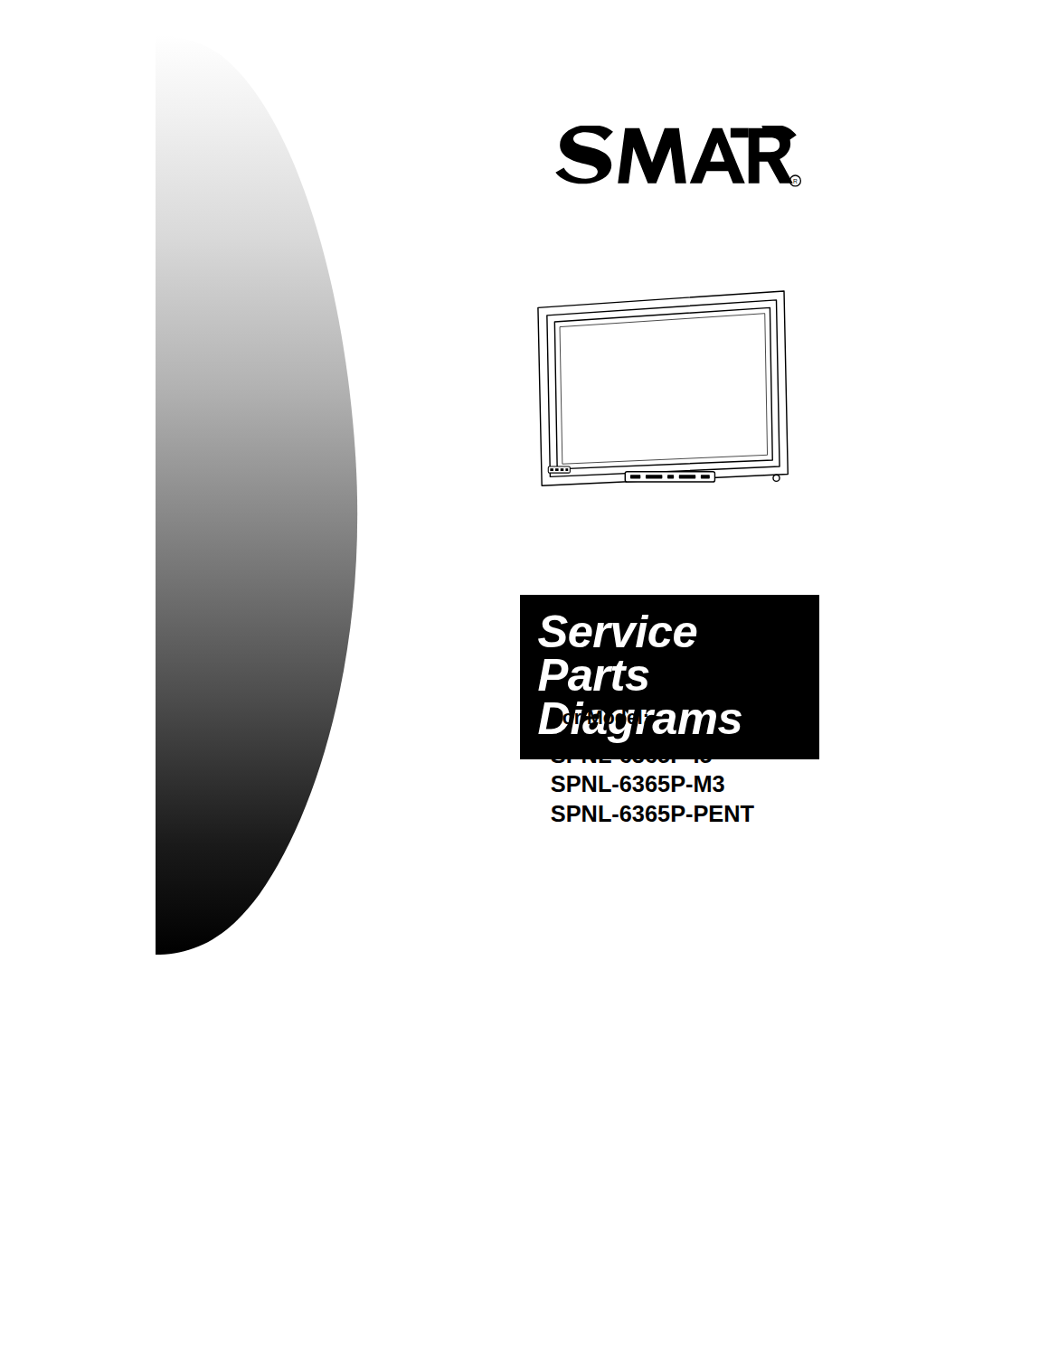R
Service Parts
Diagrams
For Model:
SPNL-6365P-I5
SPNL-6365P-M3
SPNL-6365P-PENT